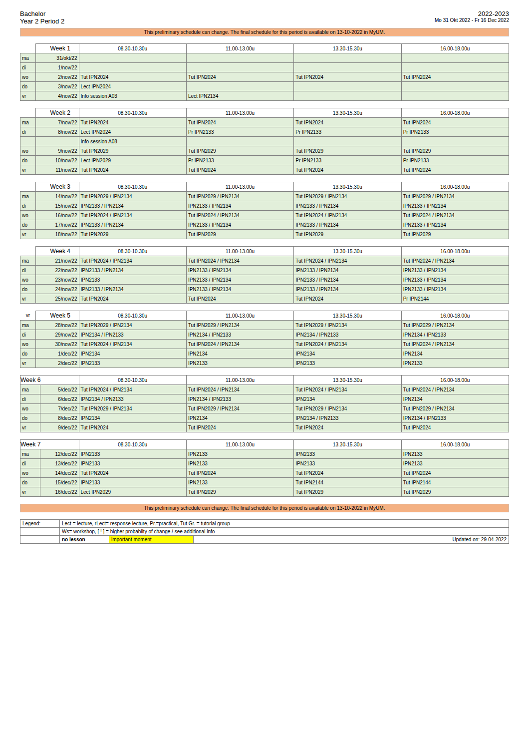Bachelor
Year 2 Period 2
2022-2023
Mo 31 Okt 2022 - Fr 16 Dec 2022
This preliminary schedule can change. The final schedule for this period is available on 13-10-2022 in MyUM.
| | Week 1 | 08.30-10.30u | 11.00-13.00u | 13.30-15.30u | 16.00-18.00u |
| ma | 31/okt/22 | | | | |
| di | 1/nov/22 | | | | |
| wo | 2/nov/22 | Tut IPN2024 | Tut IPN2024 | Tut IPN2024 | Tut IPN2024 |
| do | 3/nov/22 | Lect IPN2024 | | | |
| vr | 4/nov/22 | Info session A03 | Lect IPN2134 | | |
| | Week 2 | 08.30-10.30u | 11.00-13.00u | 13.30-15.30u | 16.00-18.00u |
| ma | 7/nov/22 | Tut IPN2024 | Tut IPN2024 | Tut IPN2024 | Tut IPN2024 |
| di | 8/nov/22 | Lect IPN2024 | Pr IPN2133 | Pr IPN2133 | Pr IPN2133 |
| | | Info session A08 | | | |
| wo | 9/nov/22 | Tut IPN2029 | Tut IPN2029 | Tut IPN2029 | Tut IPN2029 |
| do | 10/nov/22 | Lect IPN2029 | Pr IPN2133 | Pr IPN2133 | Pr IPN2133 |
| vr | 11/nov/22 | Tut IPN2024 | Tut IPN2024 | Tut IPN2024 | Tut IPN2024 |
| | Week 3 | 08.30-10.30u | 11.00-13.00u | 13.30-15.30u | 16.00-18.00u |
| ma | 14/nov/22 | Tut IPN2029 / IPN2134 | Tut IPN2029 / IPN2134 | Tut IPN2029 / IPN2134 | Tut IPN2029 / IPN2134 |
| di | 15/nov/22 | IPN2133 / IPN2134 | IPN2133 / IPN2134 | IPN2133 / IPN2134 | IPN2133 / IPN2134 |
| wo | 16/nov/22 | Tut IPN2024 / IPN2134 | Tut IPN2024 / IPN2134 | Tut IPN2024 / IPN2134 | Tut IPN2024 / IPN2134 |
| do | 17/nov/22 | IPN2133 / IPN2134 | IPN2133 / IPN2134 | IPN2133 / IPN2134 | IPN2133 / IPN2134 |
| vr | 18/nov/22 | Tut IPN2029 | Tut IPN2029 | Tut IPN2029 | Tut IPN2029 |
| | Week 4 | 08.30-10.30u | 11.00-13.00u | 13.30-15.30u | 16.00-18.00u |
| ma | 21/nov/22 | Tut IPN2024 / IPN2134 | Tut IPN2024 / IPN2134 | Tut IPN2024 / IPN2134 | Tut IPN2024 / IPN2134 |
| di | 22/nov/22 | IPN2133 / IPN2134 | IPN2133 / IPN2134 | IPN2133 / IPN2134 | IPN2133 / IPN2134 |
| wo | 23/nov/22 | IPN2133 | IPN2133 / IPN2134 | IPN2133 / IPN2134 | IPN2133 / IPN2134 |
| do | 24/nov/22 | IPN2133 / IPN2134 | IPN2133 / IPN2134 | IPN2133 / IPN2134 | IPN2133 / IPN2134 |
| vr | 25/nov/22 | Tut IPN2024 | Tut IPN2024 | Tut IPN2024 | Pr IPN2144 |
| vr | Week 5 | 08.30-10.30u | 11.00-13.00u | 13.30-15.30u | 16.00-18.00u |
| ma | 28/nov/22 | Tut IPN2029 / IPN2134 | Tut IPN2029 / IPN2134 | Tut IPN2029 / IPN2134 | Tut IPN2029 / IPN2134 |
| di | 29/nov/22 | IPN2134 / IPN2133 | IPN2134 / IPN2133 | IPN2134 / IPN2133 | IPN2134 / IPN2133 |
| wo | 30/nov/22 | Tut IPN2024 / IPN2134 | Tut IPN2024 / IPN2134 | Tut IPN2024 / IPN2134 | Tut IPN2024 / IPN2134 |
| do | 1/dec/22 | IPN2134 | IPN2134 | IPN2134 | IPN2134 |
| vr | 2/dec/22 | IPN2133 | IPN2133 | IPN2133 | IPN2133 |
| Week 6 | 08.30-10.30u | 11.00-13.00u | 13.30-15.30u | 16.00-18.00u |
| ma | 5/dec/22 | Tut IPN2024 / IPN2134 | Tut IPN2024 / IPN2134 | Tut IPN2024 / IPN2134 | Tut IPN2024 / IPN2134 |
| di | 6/dec/22 | IPN2134 / IPN2133 | IPN2134 / IPN2133 | IPN2134 | IPN2134 |
| wo | 7/dec/22 | Tut IPN2029 / IPN2134 | Tut IPN2029 / IPN2134 | Tut IPN2029 / IPN2134 | Tut IPN2029 / IPN2134 |
| do | 8/dec/22 | IPN2134 | IPN2134 | IPN2134 / IPN2133 | IPN2134 / IPN2133 |
| vr | 9/dec/22 | Tut IPN2024 | Tut IPN2024 | Tut IPN2024 | Tut IPN2024 |
| Week 7 | 08.30-10.30u | 11.00-13.00u | 13.30-15.30u | 16.00-18.00u |
| ma | 12/dec/22 | IPN2133 | IPN2133 | IPN2133 | IPN2133 |
| di | 13/dec/22 | IPN2133 | IPN2133 | IPN2133 | IPN2133 |
| wo | 14/dec/22 | Tut IPN2024 | Tut IPN2024 | Tut IPN2024 | Tut IPN2024 |
| do | 15/dec/22 | IPN2133 | IPN2133 | Tut IPN2144 | Tut IPN2144 |
| vr | 16/dec/22 | Lect IPN2029 | Tut IPN2029 | Tut IPN2029 | Tut IPN2029 |
This preliminary schedule can change. The final schedule for this period is available on 13-10-2022 in MyUM.
| Legend: | Lect = lecture, rLect= response lecture, Pr.=practical, Tut.Gr. = tutorial group |
| | Ws= workshop, [ ! ] = higher probabilty of change / see additional info |
| | no lesson | important moment | Updated on: 29-04-2022 |